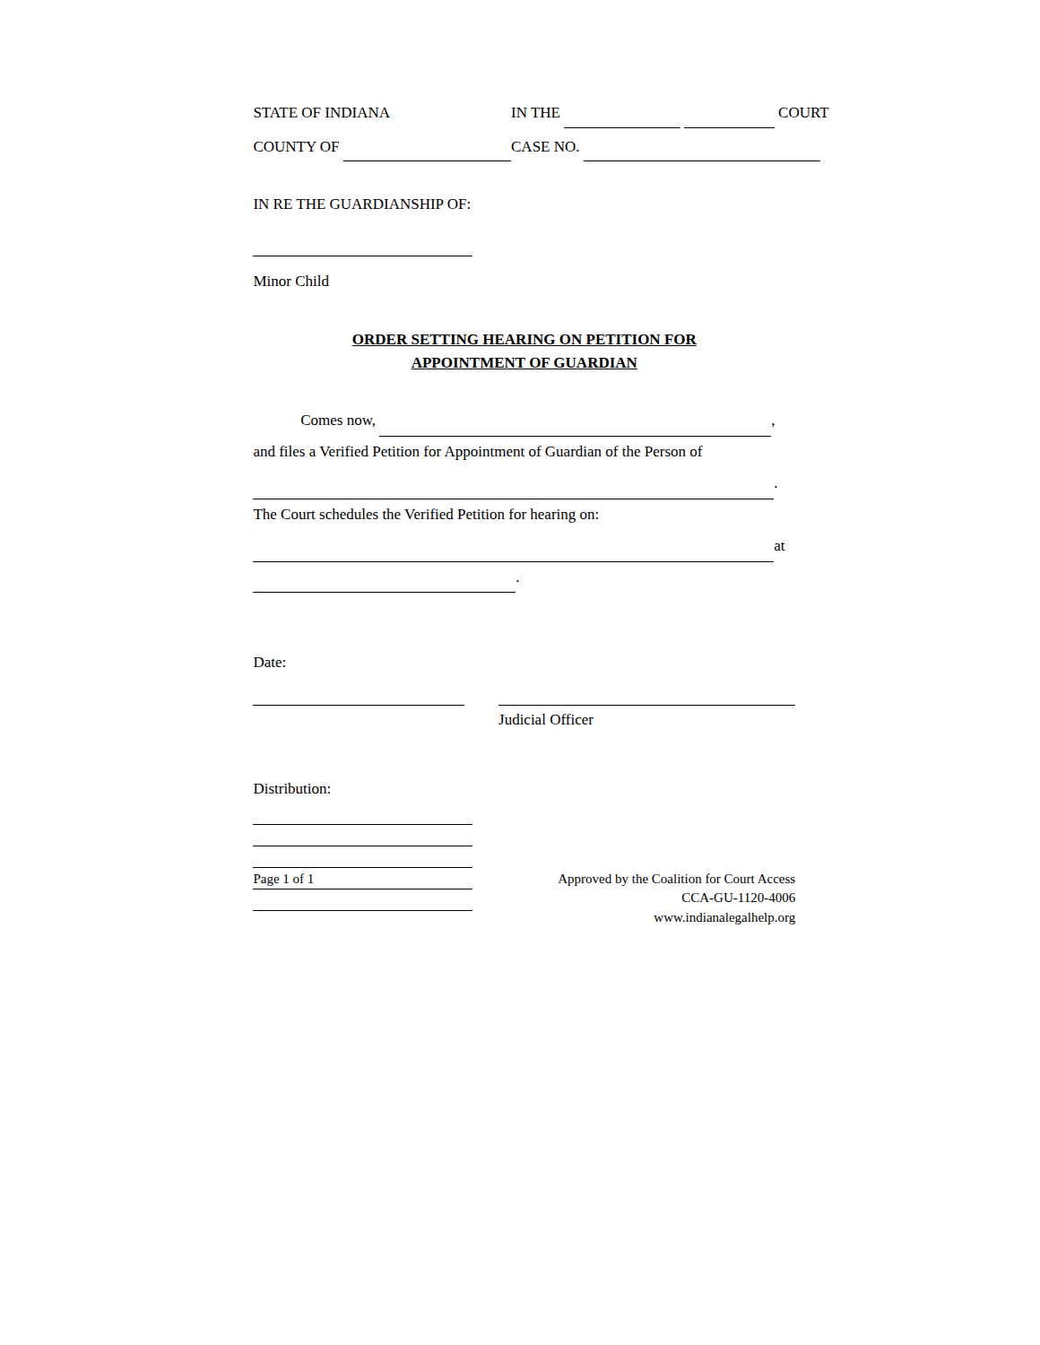| STATE OF INDIANA | IN THE COURT |
| COUNTY OF | CASE NO. |
IN RE THE GUARDIANSHIP OF:
Minor Child
ORDER SETTING HEARING ON PETITION FOR APPOINTMENT OF GUARDIAN
Comes now, ,
and files a Verified Petition for Appointment of Guardian of the Person of
.
The Court schedules the Verified Petition for hearing on:
at
.
| Date: | |
| | Judicial Officer |
Distribution:
Page 1 of 1
Approved by the Coalition for Court Access
CCA-GU-1120-4006
www.indianalegalhelp.org